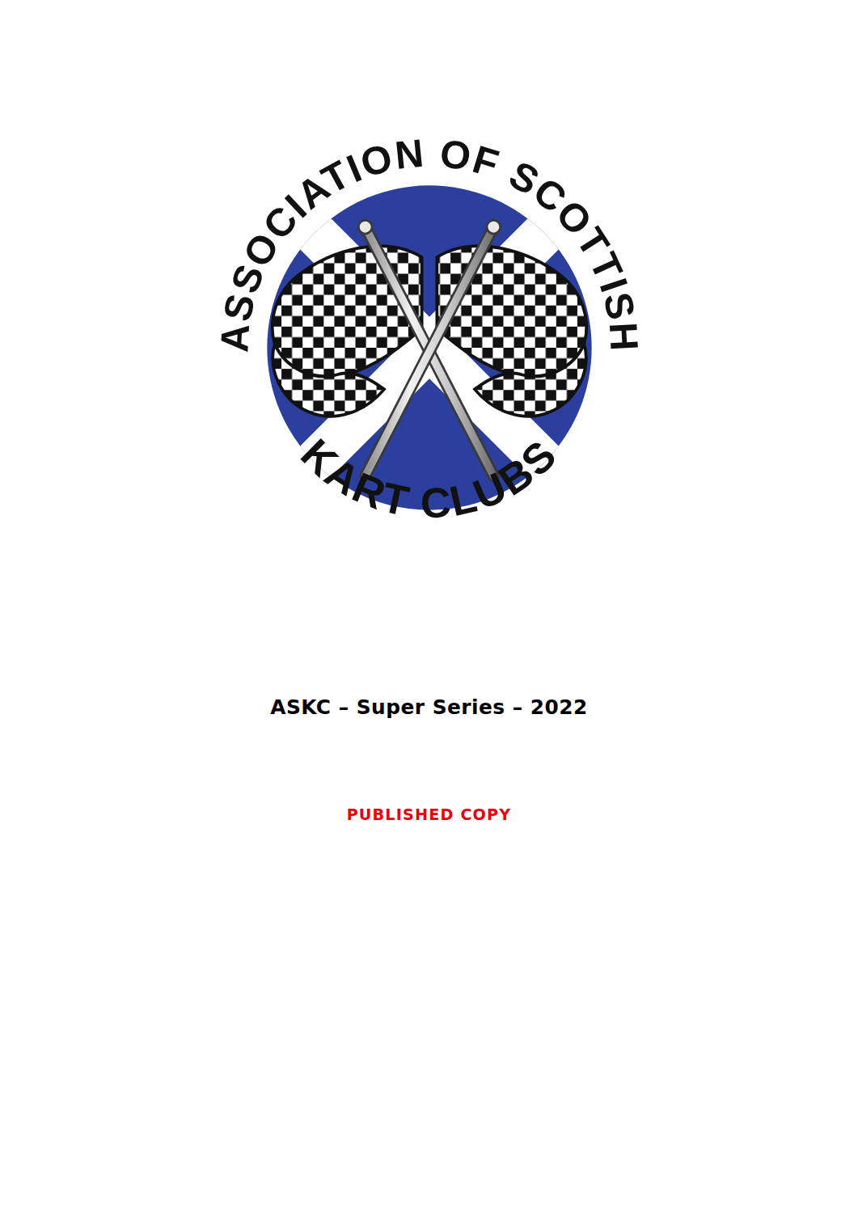ASSOCIATION OF SCOTTISH KART CLUBS
ASKC – Super Series – 2022
PUBLISHED COPY